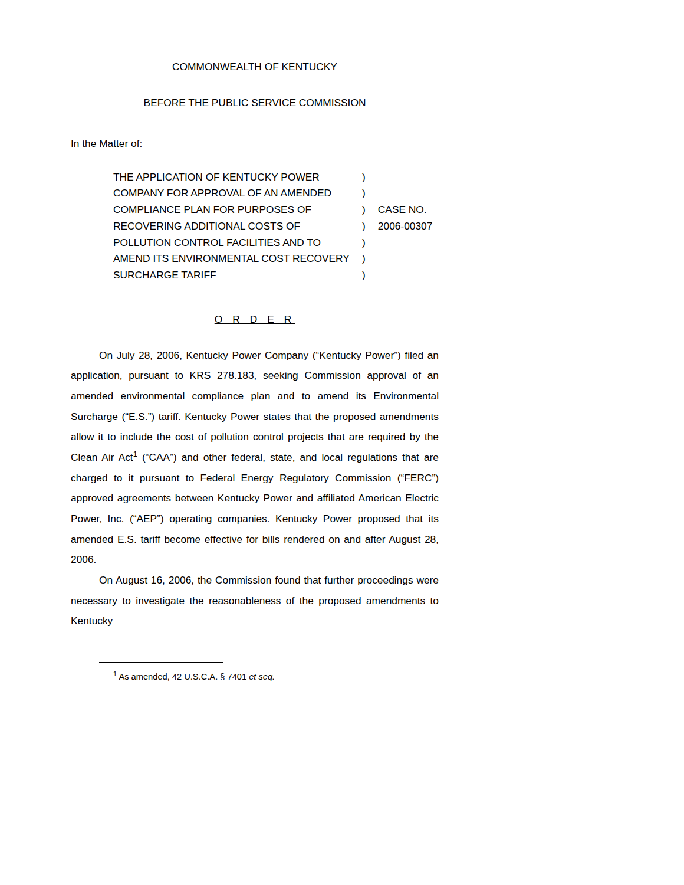COMMONWEALTH OF KENTUCKY
BEFORE THE PUBLIC SERVICE COMMISSION
In the Matter of:
| THE APPLICATION OF KENTUCKY POWER | ) | |
| COMPANY FOR APPROVAL OF AN AMENDED | ) | |
| COMPLIANCE PLAN FOR PURPOSES OF | ) | CASE NO. |
| RECOVERING ADDITIONAL COSTS OF | ) | 2006-00307 |
| POLLUTION CONTROL FACILITIES AND TO | ) | |
| AMEND ITS ENVIRONMENTAL COST RECOVERY | ) | |
| SURCHARGE TARIFF | ) | |
O R D E R
On July 28, 2006, Kentucky Power Company (“Kentucky Power”) filed an application, pursuant to KRS 278.183, seeking Commission approval of an amended environmental compliance plan and to amend its Environmental Surcharge (“E.S.”) tariff. Kentucky Power states that the proposed amendments allow it to include the cost of pollution control projects that are required by the Clean Air Act1 (“CAA”) and other federal, state, and local regulations that are charged to it pursuant to Federal Energy Regulatory Commission (“FERC”) approved agreements between Kentucky Power and affiliated American Electric Power, Inc. (“AEP”) operating companies. Kentucky Power proposed that its amended E.S. tariff become effective for bills rendered on and after August 28, 2006.
On August 16, 2006, the Commission found that further proceedings were necessary to investigate the reasonableness of the proposed amendments to Kentucky
1 As amended, 42 U.S.C.A. § 7401 et seq.